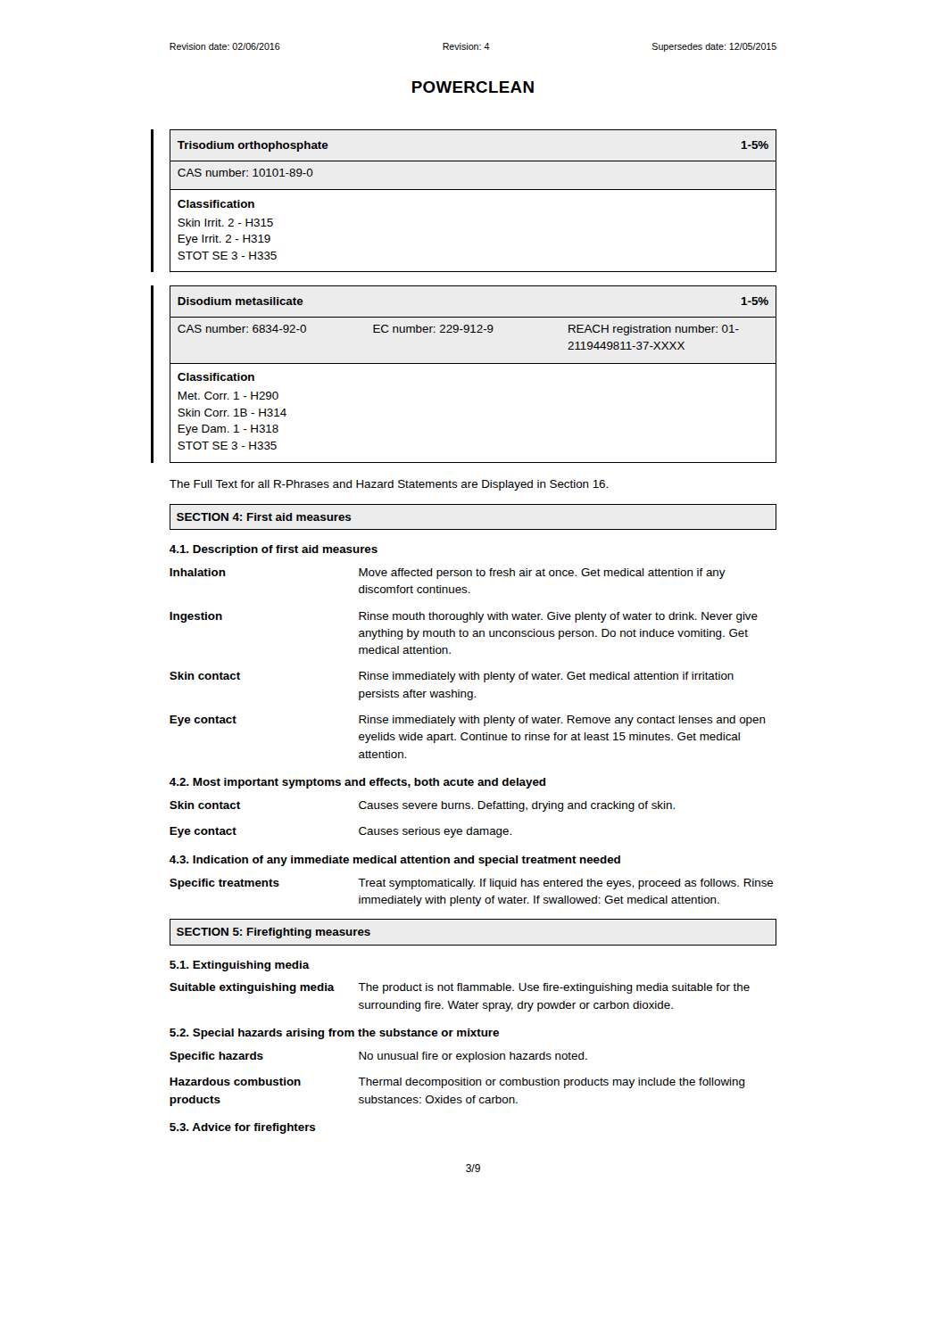Revision date: 02/06/2016 Revision: 4 Supersedes date: 12/05/2015
POWERCLEAN
Trisodium orthophosphate 1-5%
CAS number: 10101-89-0
Classification
Skin Irrit. 2 - H315
Eye Irrit. 2 - H319
STOT SE 3 - H335
Disodium metasilicate 1-5%
CAS number: 6834-92-0
EC number: 229-912-9
REACH registration number: 01-2119449811-37-XXXX
Classification
Met. Corr. 1 - H290
Skin Corr. 1B - H314
Eye Dam. 1 - H318
STOT SE 3 - H335
The Full Text for all R-Phrases and Hazard Statements are Displayed in Section 16.
SECTION 4: First aid measures
4.1. Description of first aid measures
Inhalation
Move affected person to fresh air at once. Get medical attention if any discomfort continues.
Ingestion
Rinse mouth thoroughly with water. Give plenty of water to drink. Never give anything by mouth to an unconscious person. Do not induce vomiting. Get medical attention.
Skin contact
Rinse immediately with plenty of water. Get medical attention if irritation persists after washing.
Eye contact
Rinse immediately with plenty of water. Remove any contact lenses and open eyelids wide apart. Continue to rinse for at least 15 minutes. Get medical attention.
4.2. Most important symptoms and effects, both acute and delayed
Skin contact
Causes severe burns. Defatting, drying and cracking of skin.
Eye contact
Causes serious eye damage.
4.3. Indication of any immediate medical attention and special treatment needed
Specific treatments
Treat symptomatically. If liquid has entered the eyes, proceed as follows. Rinse immediately with plenty of water. If swallowed: Get medical attention.
SECTION 5: Firefighting measures
5.1. Extinguishing media
Suitable extinguishing media
The product is not flammable. Use fire-extinguishing media suitable for the surrounding fire. Water spray, dry powder or carbon dioxide.
5.2. Special hazards arising from the substance or mixture
Specific hazards
No unusual fire or explosion hazards noted.
Hazardous combustion products
Thermal decomposition or combustion products may include the following substances: Oxides of carbon.
5.3. Advice for firefighters
3/9